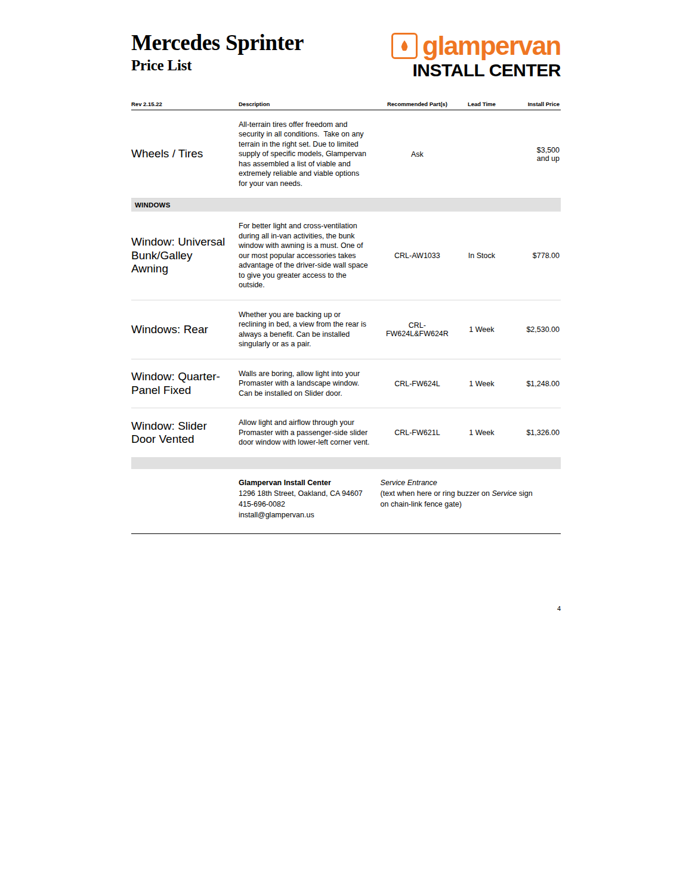Mercedes Sprinter
Price List
glampervan
INSTALL CENTER
| Rev 2.15.22 | Description | Recommended Part(s) | Lead Time | Install Price |
| --- | --- | --- | --- | --- |
| Wheels / Tires | All-terrain tires offer freedom and security in all conditions. Take on any terrain in the right set. Due to limited supply of specific models, Glampervan has assembled a list of viable and extremely reliable and viable options for your van needs. | Ask | | $3,500 and up |
| WINDOWS |
| Window: Universal Bunk/Galley Awning | For better light and cross-ventilation during all in-van activities, the bunk window with awning is a must. One of our most popular accessories takes advantage of the driver-side wall space to give you greater access to the outside. | CRL-AW1033 | In Stock | $778.00 |
| Windows: Rear | Whether you are backing up or reclining in bed, a view from the rear is always a benefit. Can be installed singularly or as a pair. | CRL-FW624L&FW624R | 1 Week | $2,530.00 |
| Window: Quarter-Panel Fixed | Walls are boring, allow light into your Promaster with a landscape window. Can be installed on Slider door. | CRL-FW624L | 1 Week | $1,248.00 |
| Window: Slider Door Vented | Allow light and airflow through your Promaster with a passenger-side slider door window with lower-left corner vent. | CRL-FW621L | 1 Week | $1,326.00 |
| | Glampervan Install Center 1296 18th Street, Oakland, CA 94607 415-696-0082 install@glampervan.us | Service Entrance (text when here or ring buzzer on Service sign on chain-link fence gate) |
4